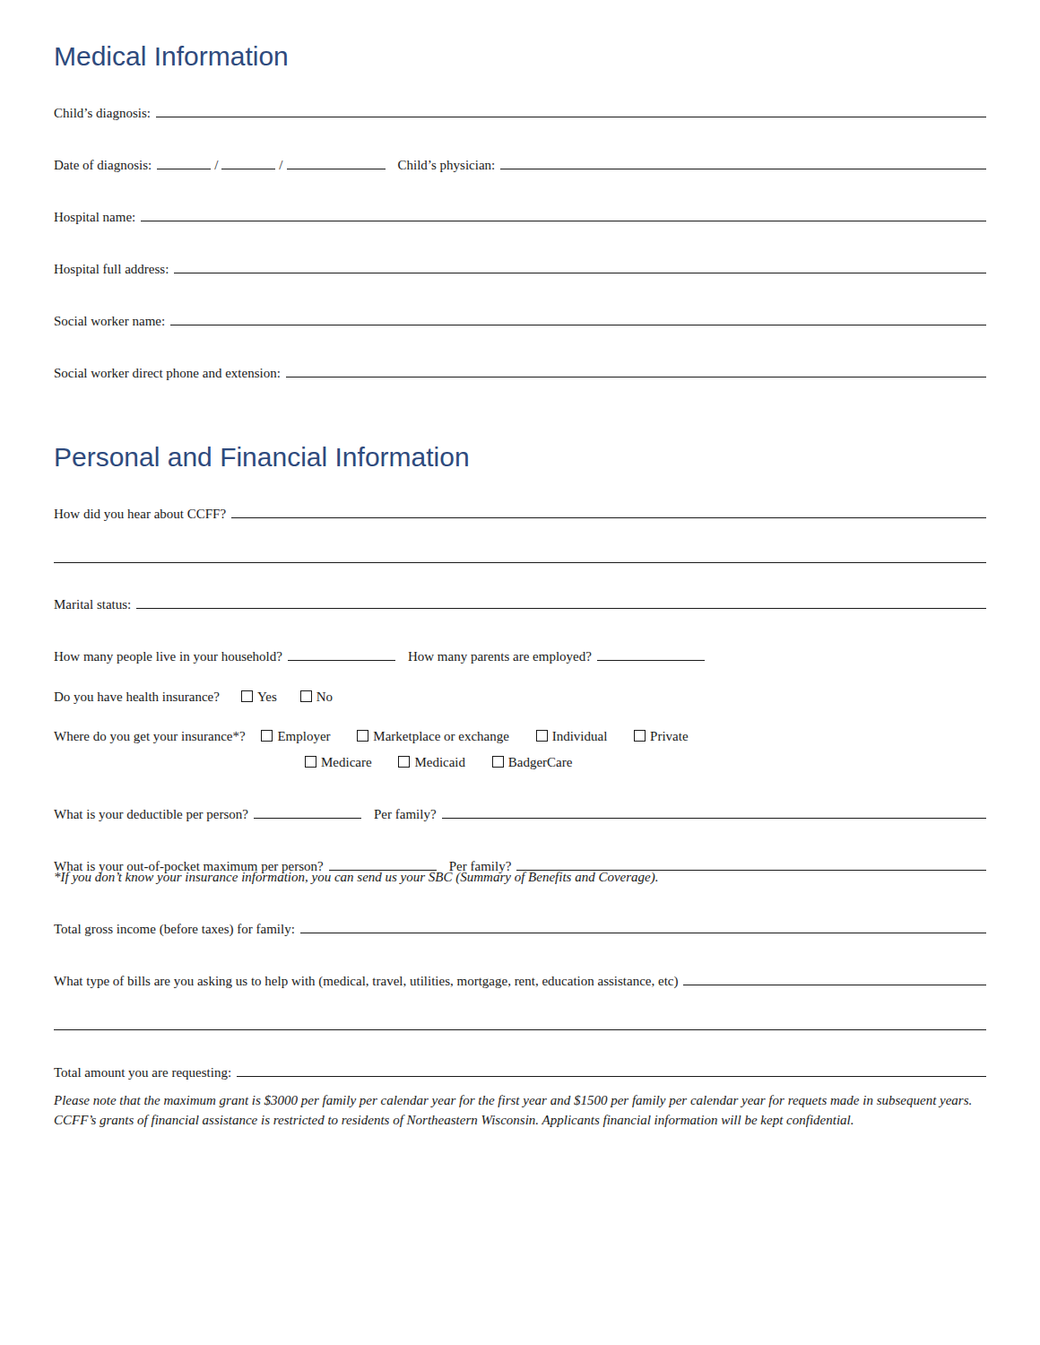Medical Information
Child’s diagnosis:
Date of diagnosis: / / Child’s physician:
Hospital name:
Hospital full address:
Social worker name:
Social worker direct phone and extension:
Personal and Financial Information
How did you hear about CCFF?
Marital status:
How many people live in your household? How many parents are employed?
Do you have health insurance? Yes No
Where do you get your insurance*? Employer Marketplace or exchange Individual Private
Medicare Medicaid BadgerCare
What is your deductible per person? Per family?
What is your out-of-pocket maximum per person? Per family?
*If you don’t know your insurance information, you can send us your SBC (Summary of Benefits and Coverage).
Total gross income (before taxes) for family:
What type of bills are you asking us to help with (medical, travel, utilities, mortgage, rent, education assistance, etc)
Total amount you are requesting:
Please note that the maximum grant is $3000 per family per calendar year for the first year and $1500 per family per calendar year for requets made in subsequent years. CCFF’s grants of financial assistance is restricted to residents of Northeastern Wisconsin. Applicants financial information will be kept confidential.